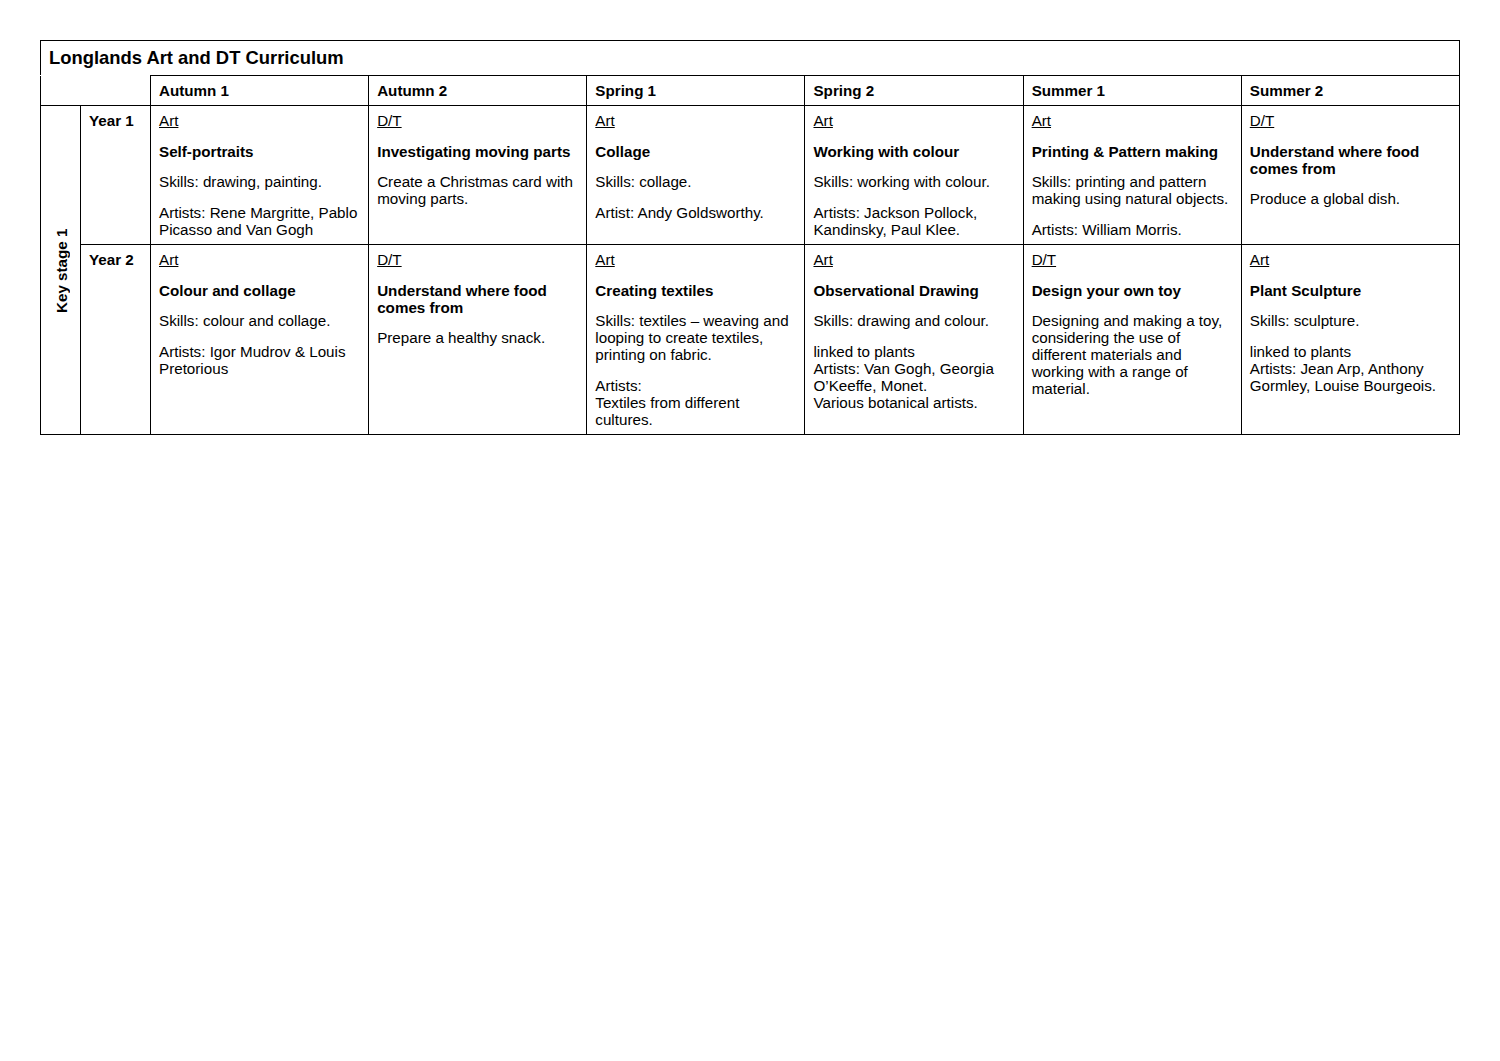Longlands Art and DT Curriculum
| | Autumn 1 | Autumn 2 | Spring 1 | Spring 2 | Summer 1 | Summer 2 |
| --- | --- | --- | --- | --- | --- | --- |
| Key stage 1 | Year 1 | Art Self-portraits Skills: drawing, painting. Artists: Rene Margritte, Pablo Picasso and Van Gogh | D/T Investigating moving parts Create a Christmas card with moving parts. | Art Collage Skills: collage. Artist: Andy Goldsworthy. | Art Working with colour Skills: working with colour. Artists: Jackson Pollock, Kandinsky, Paul Klee. | Art Printing & Pattern making Skills: printing and pattern making using natural objects. Artists: William Morris. | D/T Understand where food comes from Produce a global dish. |
| Year 2 | Art Colour and collage Skills: colour and collage. Artists: Igor Mudrov & Louis Pretorious | D/T Understand where food comes from Prepare a healthy snack. | Art Creating textiles Skills: textiles – weaving and looping to create textiles, printing on fabric. Artists: Textiles from different cultures. | Art Observational Drawing Skills: drawing and colour. linked to plants Artists: Van Gogh, Georgia O’Keeffe, Monet. Various botanical artists. | D/T Design your own toy Designing and making a toy, considering the use of different materials and working with a range of material. | Art Plant Sculpture Skills: sculpture. linked to plants Artists: Jean Arp, Anthony Gormley, Louise Bourgeois. |